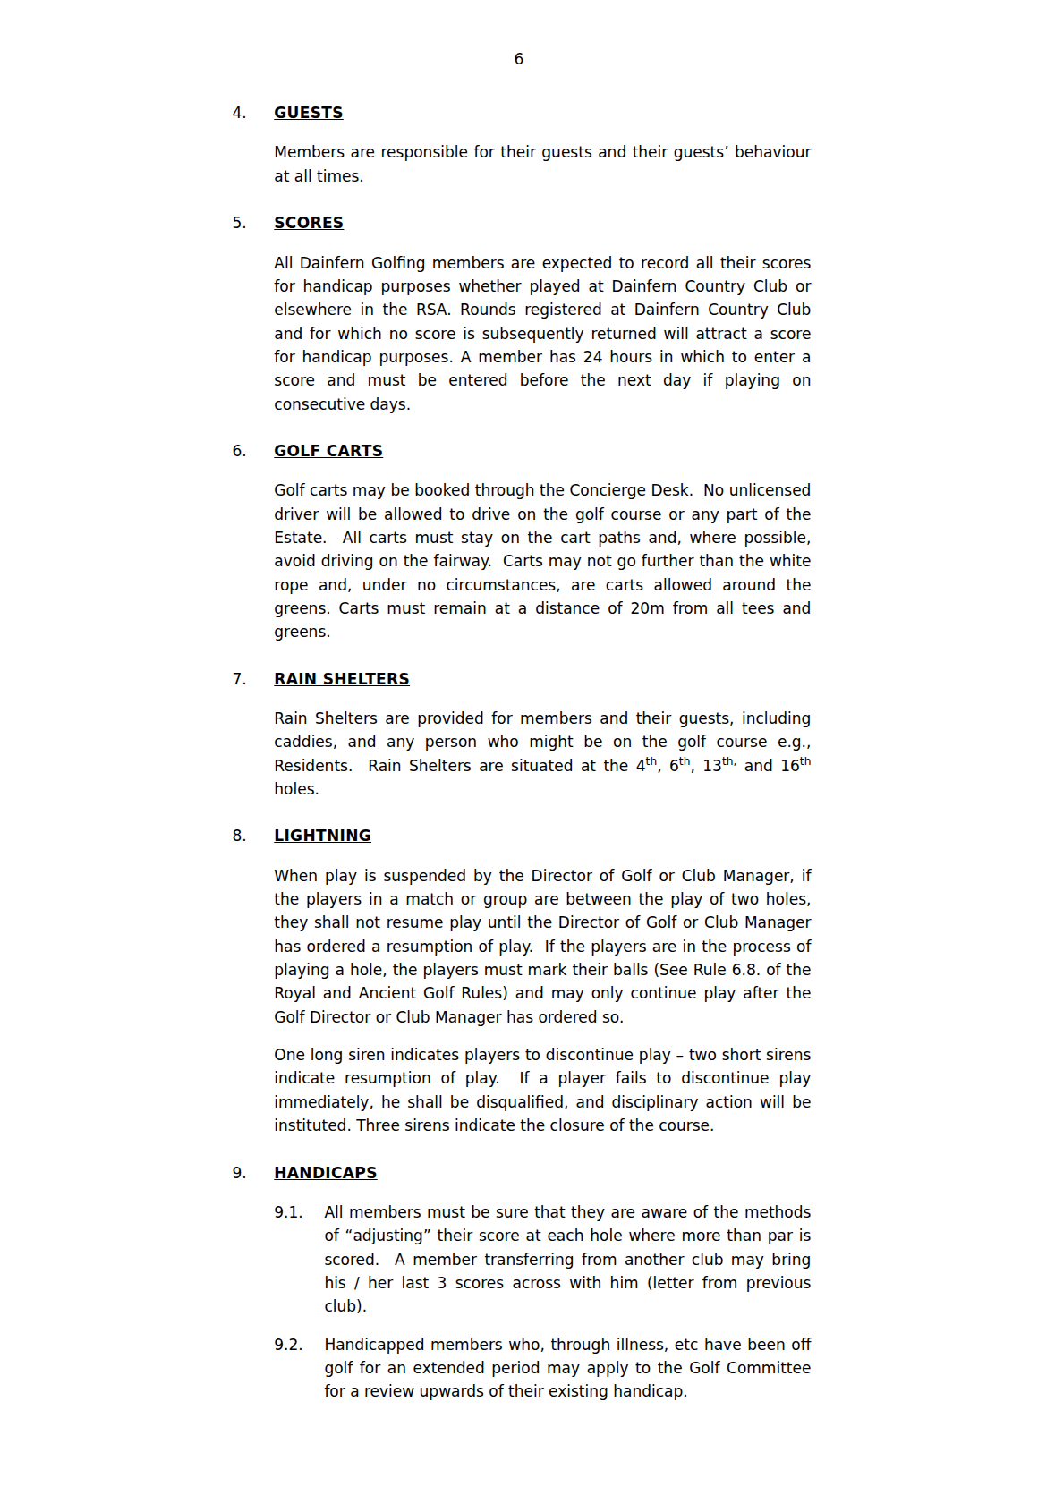6
4.
GUESTS
Members are responsible for their guests and their guests’ behaviour at all times.
5.
SCORES
All Dainfern Golfing members are expected to record all their scores for handicap purposes whether played at Dainfern Country Club or elsewhere in the RSA. Rounds registered at Dainfern Country Club and for which no score is subsequently returned will attract a score for handicap purposes. A member has 24 hours in which to enter a score and must be entered before the next day if playing on consecutive days.
6.
GOLF CARTS
Golf carts may be booked through the Concierge Desk. No unlicensed driver will be allowed to drive on the golf course or any part of the Estate. All carts must stay on the cart paths and, where possible, avoid driving on the fairway. Carts may not go further than the white rope and, under no circumstances, are carts allowed around the greens. Carts must remain at a distance of 20m from all tees and greens.
7.
RAIN SHELTERS
Rain Shelters are provided for members and their guests, including caddies, and any person who might be on the golf course e.g., Residents. Rain Shelters are situated at the 4th, 6th, 13th, and 16th holes.
8.
LIGHTNING
When play is suspended by the Director of Golf or Club Manager, if the players in a match or group are between the play of two holes, they shall not resume play until the Director of Golf or Club Manager has ordered a resumption of play. If the players are in the process of playing a hole, the players must mark their balls (See Rule 6.8. of the Royal and Ancient Golf Rules) and may only continue play after the Golf Director or Club Manager has ordered so.
One long siren indicates players to discontinue play – two short sirens indicate resumption of play. If a player fails to discontinue play immediately, he shall be disqualified, and disciplinary action will be instituted. Three sirens indicate the closure of the course.
9.
HANDICAPS
9.1.
All members must be sure that they are aware of the methods of “adjusting” their score at each hole where more than par is scored. A member transferring from another club may bring his / her last 3 scores across with him (letter from previous club).
9.2.
Handicapped members who, through illness, etc have been off golf for an extended period may apply to the Golf Committee for a review upwards of their existing handicap.